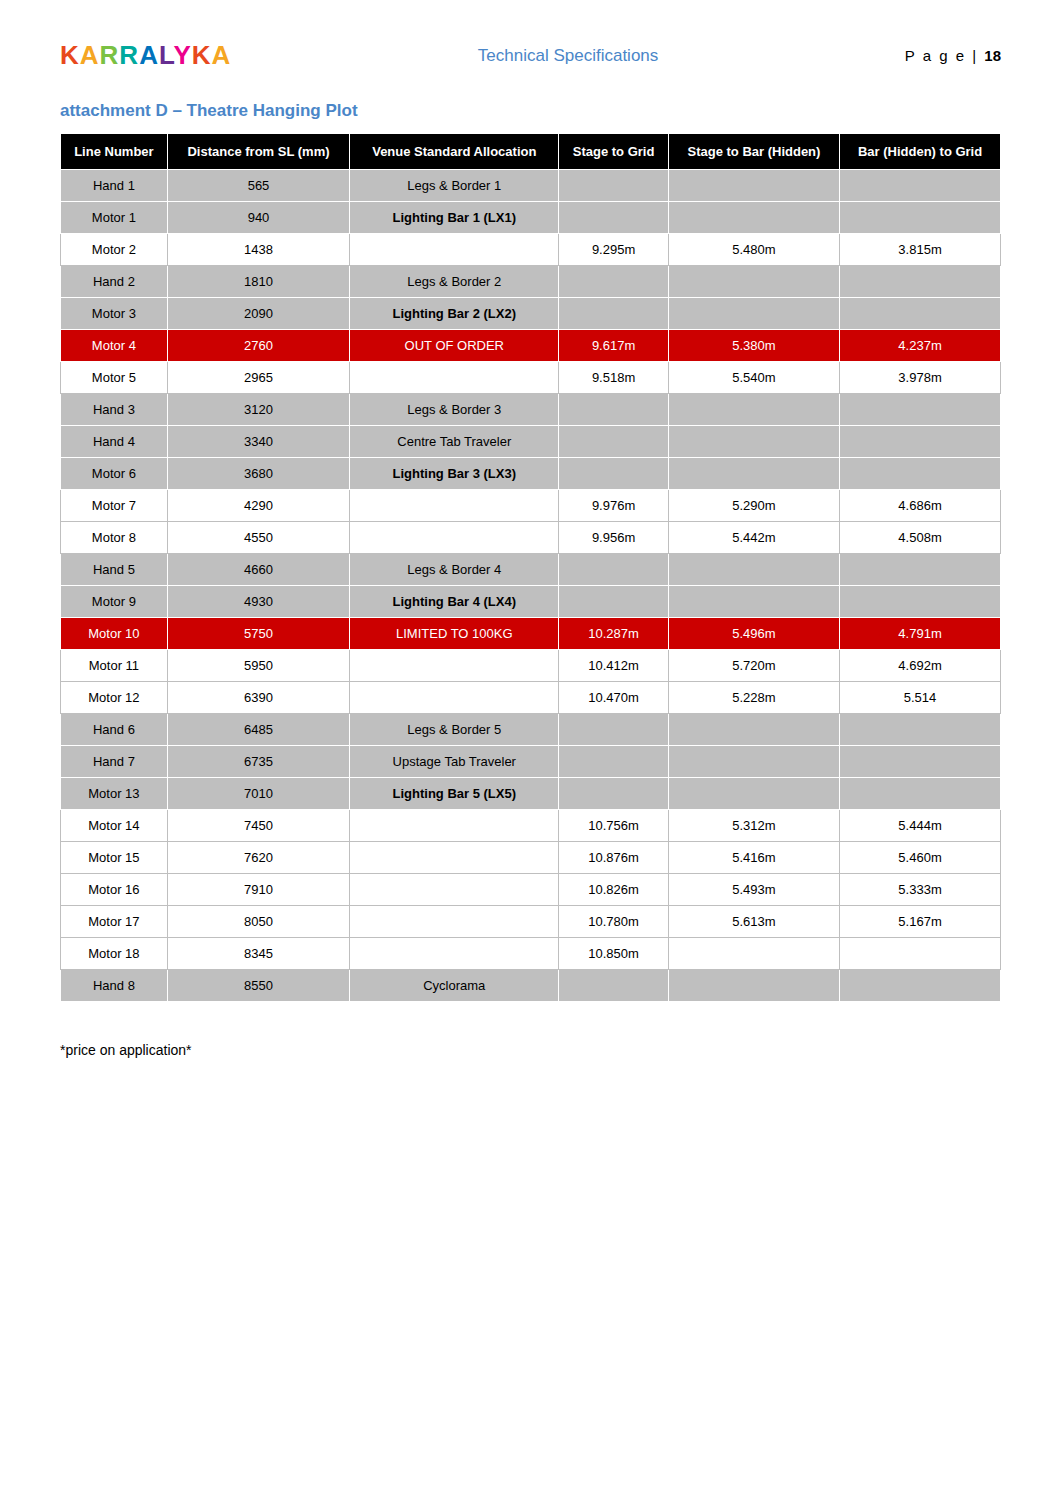KARRALYKA
Technical Specifications
P a g e | 18
attachment D – Theatre Hanging Plot
| Line Number | Distance from SL (mm) | Venue Standard Allocation | Stage to Grid | Stage to Bar (Hidden) | Bar (Hidden) to Grid |
| --- | --- | --- | --- | --- | --- |
| Hand 1 | 565 | Legs & Border 1 | | | |
| Motor 1 | 940 | Lighting Bar 1 (LX1) | | | |
| Motor 2 | 1438 | | 9.295m | 5.480m | 3.815m |
| Hand 2 | 1810 | Legs & Border 2 | | | |
| Motor 3 | 2090 | Lighting Bar 2 (LX2) | | | |
| Motor 4 | 2760 | OUT OF ORDER | 9.617m | 5.380m | 4.237m |
| Motor 5 | 2965 | | 9.518m | 5.540m | 3.978m |
| Hand 3 | 3120 | Legs & Border 3 | | | |
| Hand 4 | 3340 | Centre Tab Traveler | | | |
| Motor 6 | 3680 | Lighting Bar 3 (LX3) | | | |
| Motor 7 | 4290 | | 9.976m | 5.290m | 4.686m |
| Motor 8 | 4550 | | 9.956m | 5.442m | 4.508m |
| Hand 5 | 4660 | Legs & Border 4 | | | |
| Motor 9 | 4930 | Lighting Bar 4 (LX4) | | | |
| Motor 10 | 5750 | LIMITED TO 100KG | 10.287m | 5.496m | 4.791m |
| Motor 11 | 5950 | | 10.412m | 5.720m | 4.692m |
| Motor 12 | 6390 | | 10.470m | 5.228m | 5.514 |
| Hand 6 | 6485 | Legs & Border 5 | | | |
| Hand 7 | 6735 | Upstage Tab Traveler | | | |
| Motor 13 | 7010 | Lighting Bar 5 (LX5) | | | |
| Motor 14 | 7450 | | 10.756m | 5.312m | 5.444m |
| Motor 15 | 7620 | | 10.876m | 5.416m | 5.460m |
| Motor 16 | 7910 | | 10.826m | 5.493m | 5.333m |
| Motor 17 | 8050 | | 10.780m | 5.613m | 5.167m |
| Motor 18 | 8345 | | 10.850m | | |
| Hand 8 | 8550 | Cyclorama | | | |
*price on application*